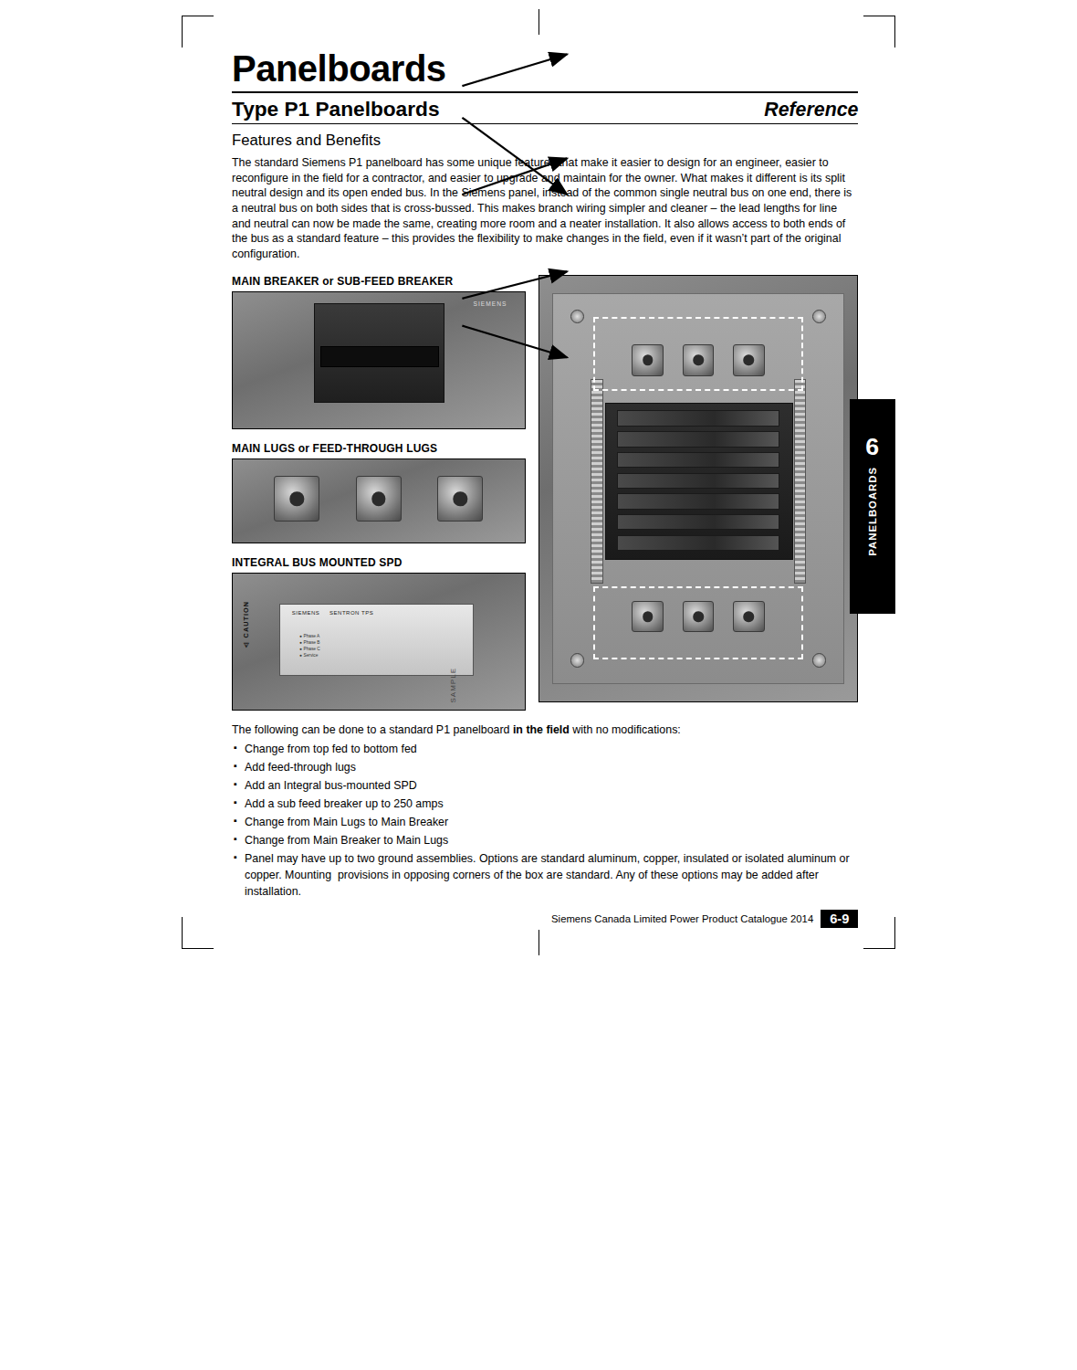Panelboards
Type P1 Panelboards
Reference
Features and Benefits
The standard Siemens P1 panelboard has some unique features that make it easier to design for an engineer, easier to reconfigure in the field for a contractor, and easier to upgrade and maintain for the owner. What makes it different is its split neutral design and its open ended bus. In the Siemens panel, instead of the common single neutral bus on one end, there is a neutral bus on both sides that is cross-bussed. This makes branch wiring simpler and cleaner – the lead lengths for line and neutral can now be made the same, creating more room and a neater installation. It also allows access to both ends of the bus as a standard feature – this provides the flexibility to make changes in the field, even if it wasn’t part of the original configuration.
MAIN BREAKER or SUB-FEED BREAKER
SIEMENS
MAIN LUGS or FEED-THROUGH LUGS
INTEGRAL BUS MOUNTED SPD
⚠ CAUTION
SIEMENS SENTRON TPS
● Phase A
● Phase B
● Phase C
● Service
SAMPLE
6
PANELBOARDS
The following can be done to a standard P1 panelboard in the field with no modifications:
Change from top fed to bottom fed
Add feed-through lugs
Add an Integral bus-mounted SPD
Add a sub feed breaker up to 250 amps
Change from Main Lugs to Main Breaker
Change from Main Breaker to Main Lugs
Panel may have up to two ground assemblies. Options are standard aluminum, copper, insulated or isolated aluminum or copper. Mounting provisions in opposing corners of the box are standard. Any of these options may be added after installation.
Siemens Canada Limited Power Product Catalogue 2014
6-9